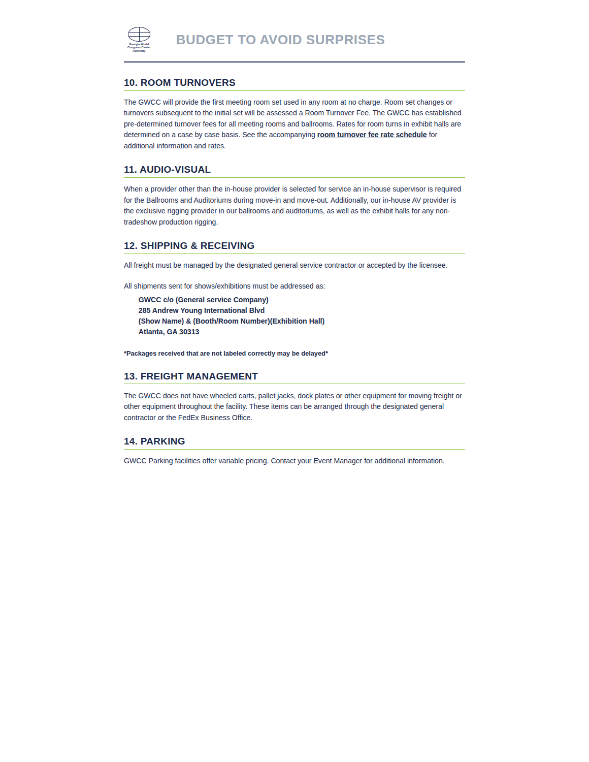Georgia World
Congress Center
Authority
Budget to Avoid Surprises
10. Room Turnovers
The GWCC will provide the first meeting room set used in any room at no charge. Room set changes or turnovers subsequent to the initial set will be assessed a Room Turnover Fee. The GWCC has established pre-determined turnover fees for all meeting rooms and ballrooms. Rates for room turns in exhibit halls are determined on a case by case basis. See the accompanying room turnover fee rate schedule for additional information and rates.
11. Audio-Visual
When a provider other than the in-house provider is selected for service an in-house supervisor is required for the Ballrooms and Auditoriums during move-in and move-out. Additionally, our in-house AV provider is the exclusive rigging provider in our ballrooms and auditoriums, as well as the exhibit halls for any non-tradeshow production rigging.
12. Shipping & Receiving
All freight must be managed by the designated general service contractor or accepted by the licensee.
All shipments sent for shows/exhibitions must be addressed as:
GWCC c/o (General service Company)
285 Andrew Young International Blvd
(Show Name) & (Booth/Room Number)(Exhibition Hall)
Atlanta, GA 30313
*Packages received that are not labeled correctly may be delayed*
13. Freight Management
The GWCC does not have wheeled carts, pallet jacks, dock plates or other equipment for moving freight or other equipment throughout the facility. These items can be arranged through the designated general contractor or the FedEx Business Office.
14. Parking
GWCC Parking facilities offer variable pricing. Contact your Event Manager for additional information.